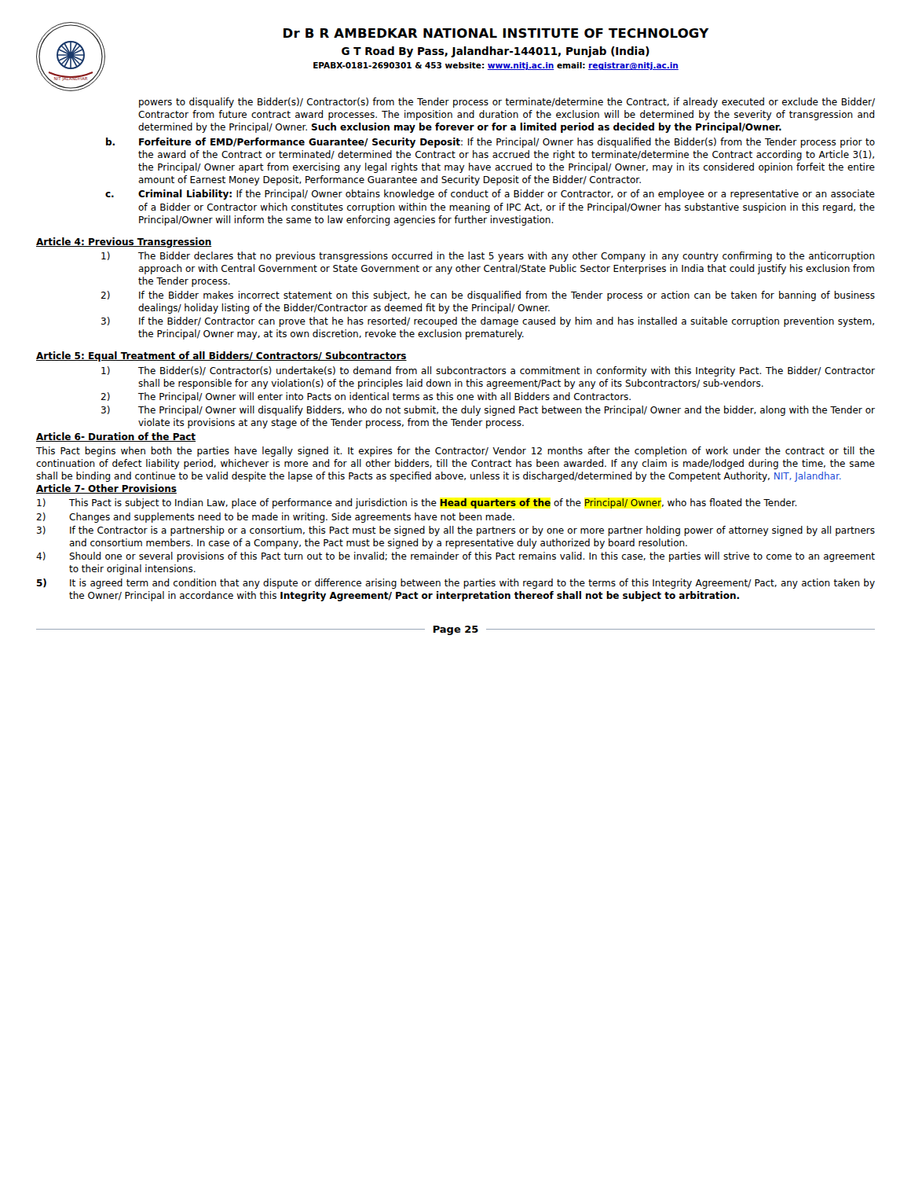NIT JALANDHAR
Dr B R AMBEDKAR NATIONAL INSTITUTE OF TECHNOLOGY
G T Road By Pass, Jalandhar-144011, Punjab (India)
EPABX-0181-2690301 & 453 website: www.nitj.ac.in email: registrar@nitj.ac.in
powers to disqualify the Bidder(s)/ Contractor(s) from the Tender process or terminate/determine the Contract, if already executed or exclude the Bidder/ Contractor from future contract award processes. The imposition and duration of the exclusion will be determined by the severity of transgression and determined by the Principal/ Owner. Such exclusion may be forever or for a limited period as decided by the Principal/Owner.
b. Forfeiture of EMD/Performance Guarantee/ Security Deposit: If the Principal/ Owner has disqualified the Bidder(s) from the Tender process prior to the award of the Contract or terminated/ determined the Contract or has accrued the right to terminate/determine the Contract according to Article 3(1), the Principal/ Owner apart from exercising any legal rights that may have accrued to the Principal/ Owner, may in its considered opinion forfeit the entire amount of Earnest Money Deposit, Performance Guarantee and Security Deposit of the Bidder/ Contractor.
c. Criminal Liability: If the Principal/ Owner obtains knowledge of conduct of a Bidder or Contractor, or of an employee or a representative or an associate of a Bidder or Contractor which constitutes corruption within the meaning of IPC Act, or if the Principal/Owner has substantive suspicion in this regard, the Principal/Owner will inform the same to law enforcing agencies for further investigation.
Article 4: Previous Transgression
1) The Bidder declares that no previous transgressions occurred in the last 5 years with any other Company in any country confirming to the anticorruption approach or with Central Government or State Government or any other Central/State Public Sector Enterprises in India that could justify his exclusion from the Tender process.
2) If the Bidder makes incorrect statement on this subject, he can be disqualified from the Tender process or action can be taken for banning of business dealings/ holiday listing of the Bidder/Contractor as deemed fit by the Principal/ Owner.
3) If the Bidder/ Contractor can prove that he has resorted/ recouped the damage caused by him and has installed a suitable corruption prevention system, the Principal/ Owner may, at its own discretion, revoke the exclusion prematurely.
Article 5: Equal Treatment of all Bidders/ Contractors/ Subcontractors
1) The Bidder(s)/ Contractor(s) undertake(s) to demand from all subcontractors a commitment in conformity with this Integrity Pact. The Bidder/ Contractor shall be responsible for any violation(s) of the principles laid down in this agreement/Pact by any of its Subcontractors/ sub-vendors.
2) The Principal/ Owner will enter into Pacts on identical terms as this one with all Bidders and Contractors.
3) The Principal/ Owner will disqualify Bidders, who do not submit, the duly signed Pact between the Principal/ Owner and the bidder, along with the Tender or violate its provisions at any stage of the Tender process, from the Tender process.
Article 6- Duration of the Pact
This Pact begins when both the parties have legally signed it. It expires for the Contractor/ Vendor 12 months after the completion of work under the contract or till the continuation of defect liability period, whichever is more and for all other bidders, till the Contract has been awarded. If any claim is made/lodged during the time, the same shall be binding and continue to be valid despite the lapse of this Pacts as specified above, unless it is discharged/determined by the Competent Authority, NIT, Jalandhar.
Article 7- Other Provisions
1) This Pact is subject to Indian Law, place of performance and jurisdiction is the Head quarters of the of the Principal/ Owner, who has floated the Tender.
2) Changes and supplements need to be made in writing. Side agreements have not been made.
3) If the Contractor is a partnership or a consortium, this Pact must be signed by all the partners or by one or more partner holding power of attorney signed by all partners and consortium members. In case of a Company, the Pact must be signed by a representative duly authorized by board resolution.
4) Should one or several provisions of this Pact turn out to be invalid; the remainder of this Pact remains valid. In this case, the parties will strive to come to an agreement to their original intensions.
5) It is agreed term and condition that any dispute or difference arising between the parties with regard to the terms of this Integrity Agreement/ Pact, any action taken by the Owner/ Principal in accordance with this Integrity Agreement/ Pact or interpretation thereof shall not be subject to arbitration.
Page 25